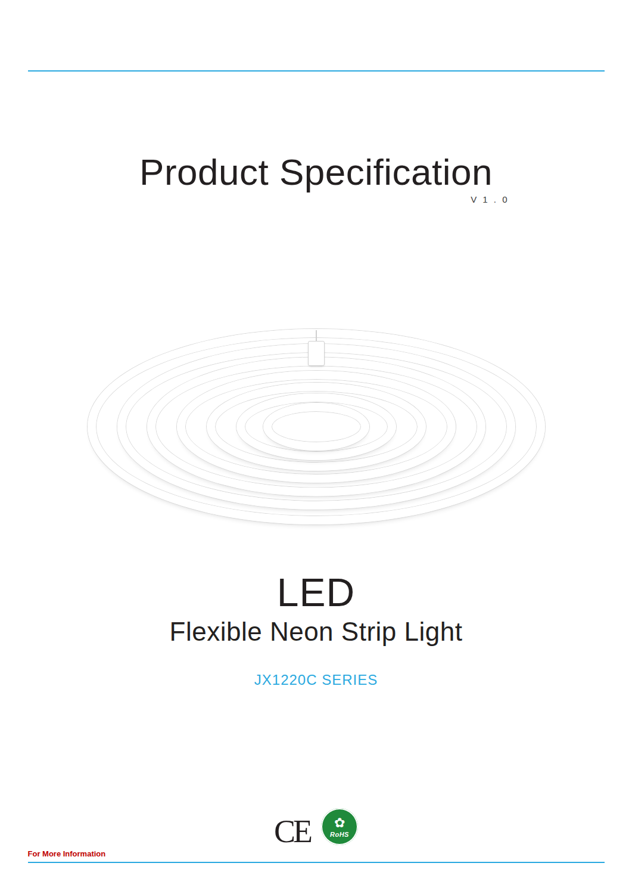Product Specification
V 1 . 0
LED
Flexible Neon Strip Light
JX1220C SERIES
CE
✿ RoHS
For More Information